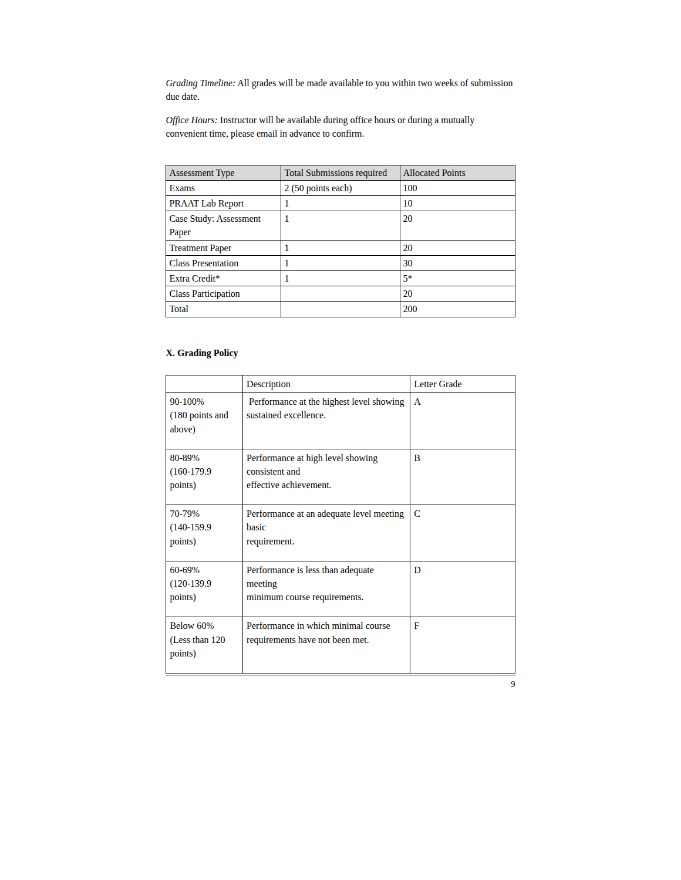Grading Timeline: All grades will be made available to you within two weeks of submission due date.
Office Hours: Instructor will be available during office hours or during a mutually convenient time, please email in advance to confirm.
| Assessment Type | Total Submissions required | Allocated Points |
| --- | --- | --- |
| Exams | 2 (50 points each) | 100 |
| PRAAT Lab Report | 1 | 10 |
| Case Study: Assessment Paper | 1 | 20 |
| Treatment Paper | 1 | 20 |
| Class Presentation | 1 | 30 |
| Extra Credit* | 1 | 5* |
| Class Participation | | 20 |
| Total | | 200 |
X. Grading Policy
| | Description | Letter Grade |
| --- | --- | --- |
| 90-100% (180 points and above) | Performance at the highest level showing sustained excellence. | A |
| 80-89% (160-179.9 points) | Performance at high level showing consistent and effective achievement. | B |
| 70-79% (140-159.9 points) | Performance at an adequate level meeting basic requirement. | C |
| 60-69% (120-139.9 points) | Performance is less than adequate meeting minimum course requirements. | D |
| Below 60% (Less than 120 points) | Performance in which minimal course requirements have not been met. | F |
9